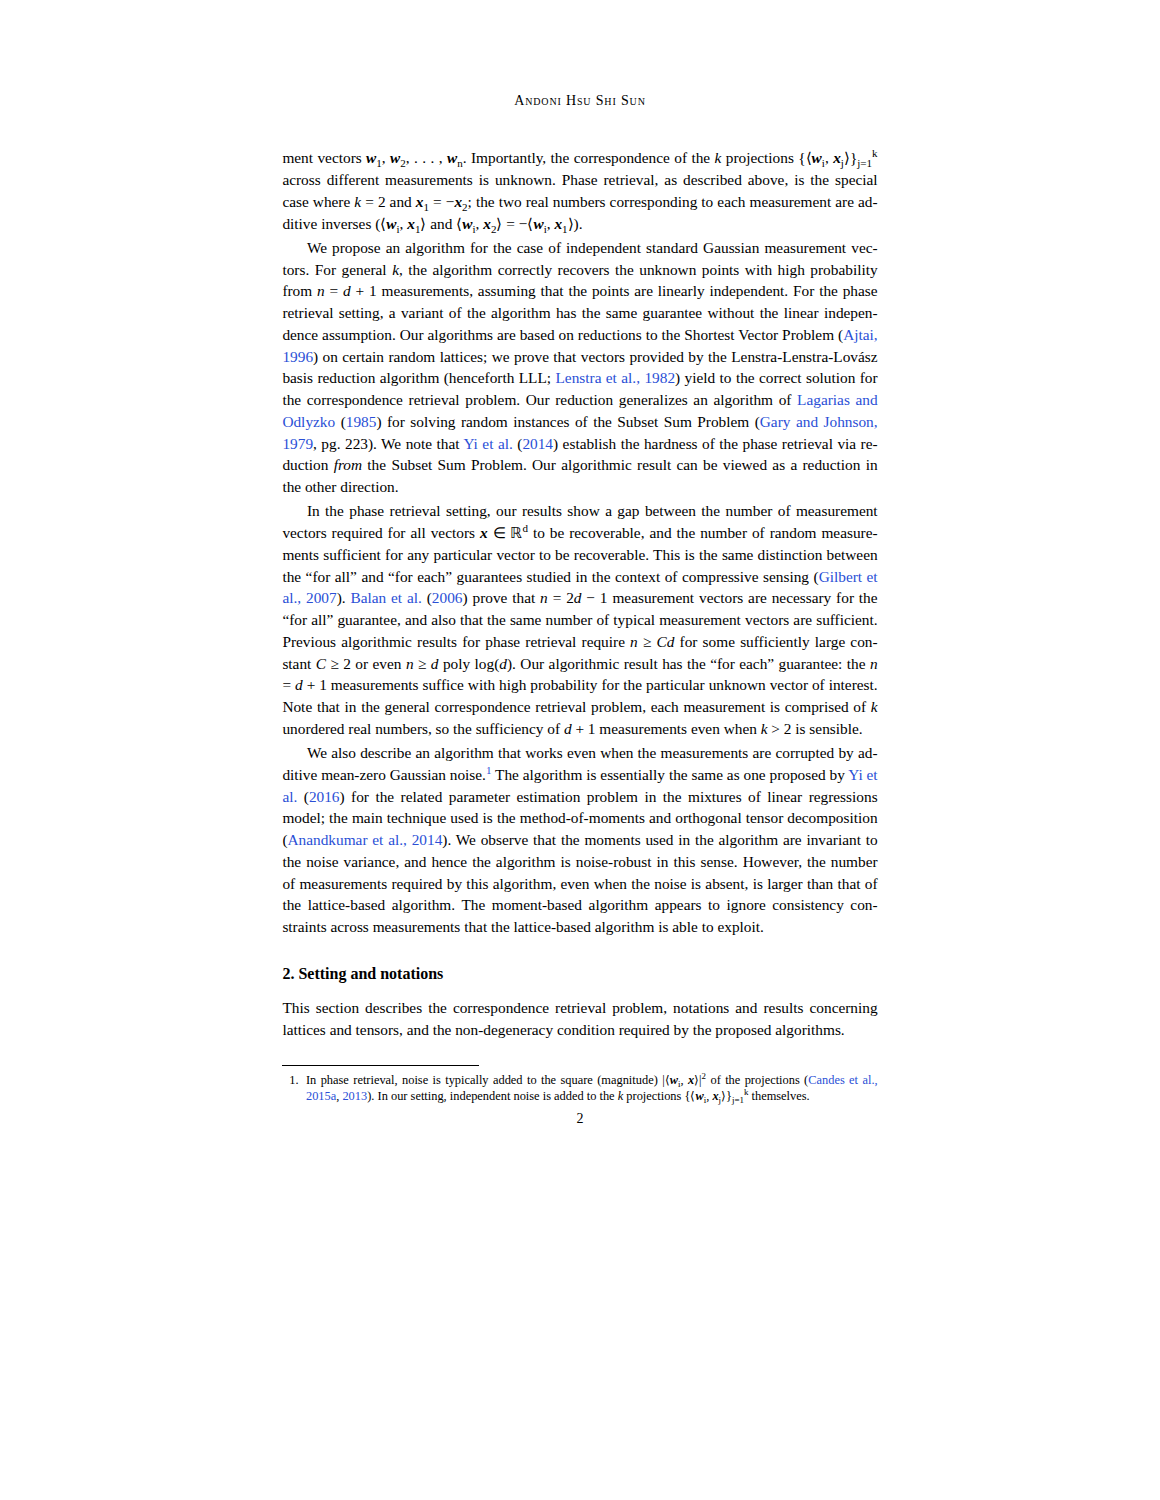Andoni Hsu Shi Sun
ment vectors w 1, w 2, . . . , wn. Importantly, the correspondence of the k projections {⟨wi, xj⟩}j=1 k across different measurements is unknown. Phase retrieval, as described above, is the special case where k = 2 and x 1 = −x 2; the two real numbers corresponding to each measurement are additive inverses (⟨wi, x 1⟩ and ⟨wi, x 2⟩ = −⟨wi, x 1⟩).
We propose an algorithm for the case of independent standard Gaussian measurement vectors. For general k, the algorithm correctly recovers the unknown points with high probability from n = d + 1 measurements, assuming that the points are linearly independent. For the phase retrieval setting, a variant of the algorithm has the same guarantee without the linear independence assumption. Our algorithms are based on reductions to the Shortest Vector Problem (Ajtai, 1996) on certain random lattices; we prove that vectors provided by the Lenstra-Lenstra-Lovász basis reduction algorithm (henceforth LLL; Lenstra et al., 1982) yield to the correct solution for the correspondence retrieval problem. Our reduction generalizes an algorithm of Lagarias and Odlyzko (1985) for solving random instances of the Subset Sum Problem (Gary and Johnson, 1979, pg. 223). We note that Yi et al. (2014) establish the hardness of the phase retrieval via reduction from the Subset Sum Problem. Our algorithmic result can be viewed as a reduction in the other direction.
In the phase retrieval setting, our results show a gap between the number of measurement vectors required for all vectors x ∈ ℝd to be recoverable, and the number of random measurements sufficient for any particular vector to be recoverable. This is the same distinction between the “for all” and “for each” guarantees studied in the context of compressive sensing (Gilbert et al., 2007). Balan et al. (2006) prove that n = 2d − 1 measurement vectors are necessary for the “for all” guarantee, and also that the same number of typical measurement vectors are sufficient. Previous algorithmic results for phase retrieval require n ≥ Cd for some sufficiently large constant C ≥ 2 or even n ≥ d poly log(d). Our algorithmic result has the “for each” guarantee: the n = d + 1 measurements suffice with high probability for the particular unknown vector of interest. Note that in the general correspondence retrieval problem, each measurement is comprised of k unordered real numbers, so the sufficiency of d + 1 measurements even when k > 2 is sensible.
We also describe an algorithm that works even when the measurements are corrupted by additive mean-zero Gaussian noise.1 The algorithm is essentially the same as one proposed by Yi et al. (2016) for the related parameter estimation problem in the mixtures of linear regressions model; the main technique used is the method-of-moments and orthogonal tensor decomposition (Anandkumar et al., 2014). We observe that the moments used in the algorithm are invariant to the noise variance, and hence the algorithm is noise-robust in this sense. However, the number of measurements required by this algorithm, even when the noise is absent, is larger than that of the lattice-based algorithm. The moment-based algorithm appears to ignore consistency constraints across measurements that the lattice-based algorithm is able to exploit.
2. Setting and notations
This section describes the correspondence retrieval problem, notations and results concerning lattices and tensors, and the non-degeneracy condition required by the proposed algorithms.
1. In phase retrieval, noise is typically added to the square (magnitude) |⟨wi, x⟩|2 of the projections (Candes et al., 2015a, 2013). In our setting, independent noise is added to the k projections {⟨wi, xj⟩}j=1 k themselves.
2